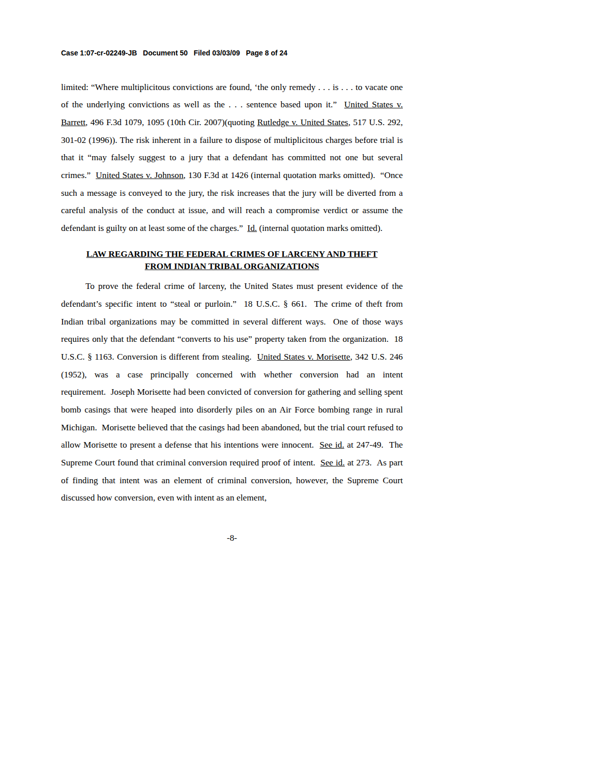Case 1:07-cr-02249-JB Document 50 Filed 03/03/09 Page 8 of 24
limited: “Where multiplicitous convictions are found, ‘the only remedy . . . is . . . to vacate one of the underlying convictions as well as the . . . sentence based upon it.” United States v. Barrett, 496 F.3d 1079, 1095 (10th Cir. 2007)(quoting Rutledge v. United States, 517 U.S. 292, 301-02 (1996)). The risk inherent in a failure to dispose of multiplicitous charges before trial is that it “may falsely suggest to a jury that a defendant has committed not one but several crimes.” United States v. Johnson, 130 F.3d at 1426 (internal quotation marks omitted). “Once such a message is conveyed to the jury, the risk increases that the jury will be diverted from a careful analysis of the conduct at issue, and will reach a compromise verdict or assume the defendant is guilty on at least some of the charges.” Id. (internal quotation marks omitted).
LAW REGARDING THE FEDERAL CRIMES OF LARCENY AND THEFT
FROM INDIAN TRIBAL ORGANIZATIONS
To prove the federal crime of larceny, the United States must present evidence of the defendant’s specific intent to “steal or purloin.” 18 U.S.C. § 661. The crime of theft from Indian tribal organizations may be committed in several different ways. One of those ways requires only that the defendant “converts to his use” property taken from the organization. 18 U.S.C. § 1163. Conversion is different from stealing. United States v. Morisette, 342 U.S. 246 (1952), was a case principally concerned with whether conversion had an intent requirement. Joseph Morisette had been convicted of conversion for gathering and selling spent bomb casings that were heaped into disorderly piles on an Air Force bombing range in rural Michigan. Morisette believed that the casings had been abandoned, but the trial court refused to allow Morisette to present a defense that his intentions were innocent. See id. at 247-49. The Supreme Court found that criminal conversion required proof of intent. See id. at 273. As part of finding that intent was an element of criminal conversion, however, the Supreme Court discussed how conversion, even with intent as an element,
-8-